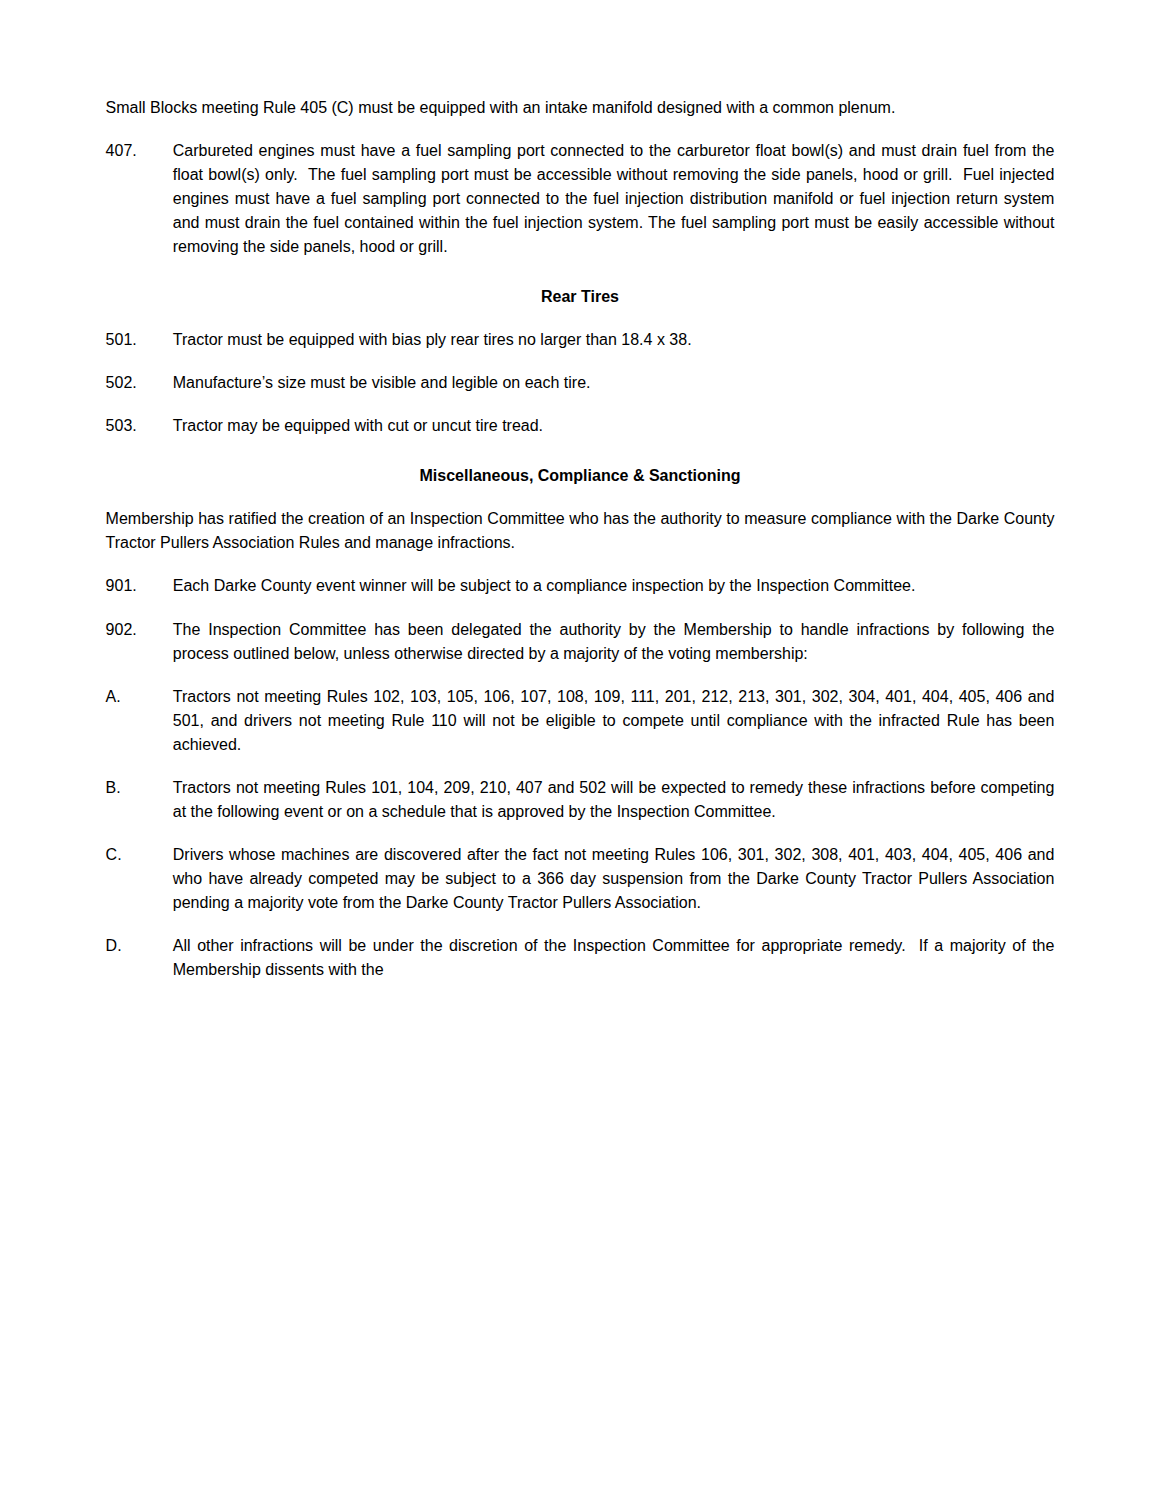Small Blocks meeting Rule 405 (C) must be equipped with an intake manifold designed with a common plenum.
407.
Carbureted engines must have a fuel sampling port connected to the carburetor float bowl(s) and must drain fuel from the float bowl(s) only. The fuel sampling port must be accessible without removing the side panels, hood or grill. Fuel injected engines must have a fuel sampling port connected to the fuel injection distribution manifold or fuel injection return system and must drain the fuel contained within the fuel injection system. The fuel sampling port must be easily accessible without removing the side panels, hood or grill.
Rear Tires
501.
Tractor must be equipped with bias ply rear tires no larger than 18.4 x 38.
502.
Manufacture’s size must be visible and legible on each tire.
503.
Tractor may be equipped with cut or uncut tire tread.
Miscellaneous, Compliance & Sanctioning
Membership has ratified the creation of an Inspection Committee who has the authority to measure compliance with the Darke County Tractor Pullers Association Rules and manage infractions.
901.
Each Darke County event winner will be subject to a compliance inspection by the Inspection Committee.
902.
The Inspection Committee has been delegated the authority by the Membership to handle infractions by following the process outlined below, unless otherwise directed by a majority of the voting membership:
A.
Tractors not meeting Rules 102, 103, 105, 106, 107, 108, 109, 111, 201, 212, 213, 301, 302, 304, 401, 404, 405, 406 and 501, and drivers not meeting Rule 110 will not be eligible to compete until compliance with the infracted Rule has been achieved.
B.
Tractors not meeting Rules 101, 104, 209, 210, 407 and 502 will be expected to remedy these infractions before competing at the following event or on a schedule that is approved by the Inspection Committee.
C.
Drivers whose machines are discovered after the fact not meeting Rules 106, 301, 302, 308, 401, 403, 404, 405, 406 and who have already competed may be subject to a 366 day suspension from the Darke County Tractor Pullers Association pending a majority vote from the Darke County Tractor Pullers Association.
D.
All other infractions will be under the discretion of the Inspection Committee for appropriate remedy. If a majority of the Membership dissents with the